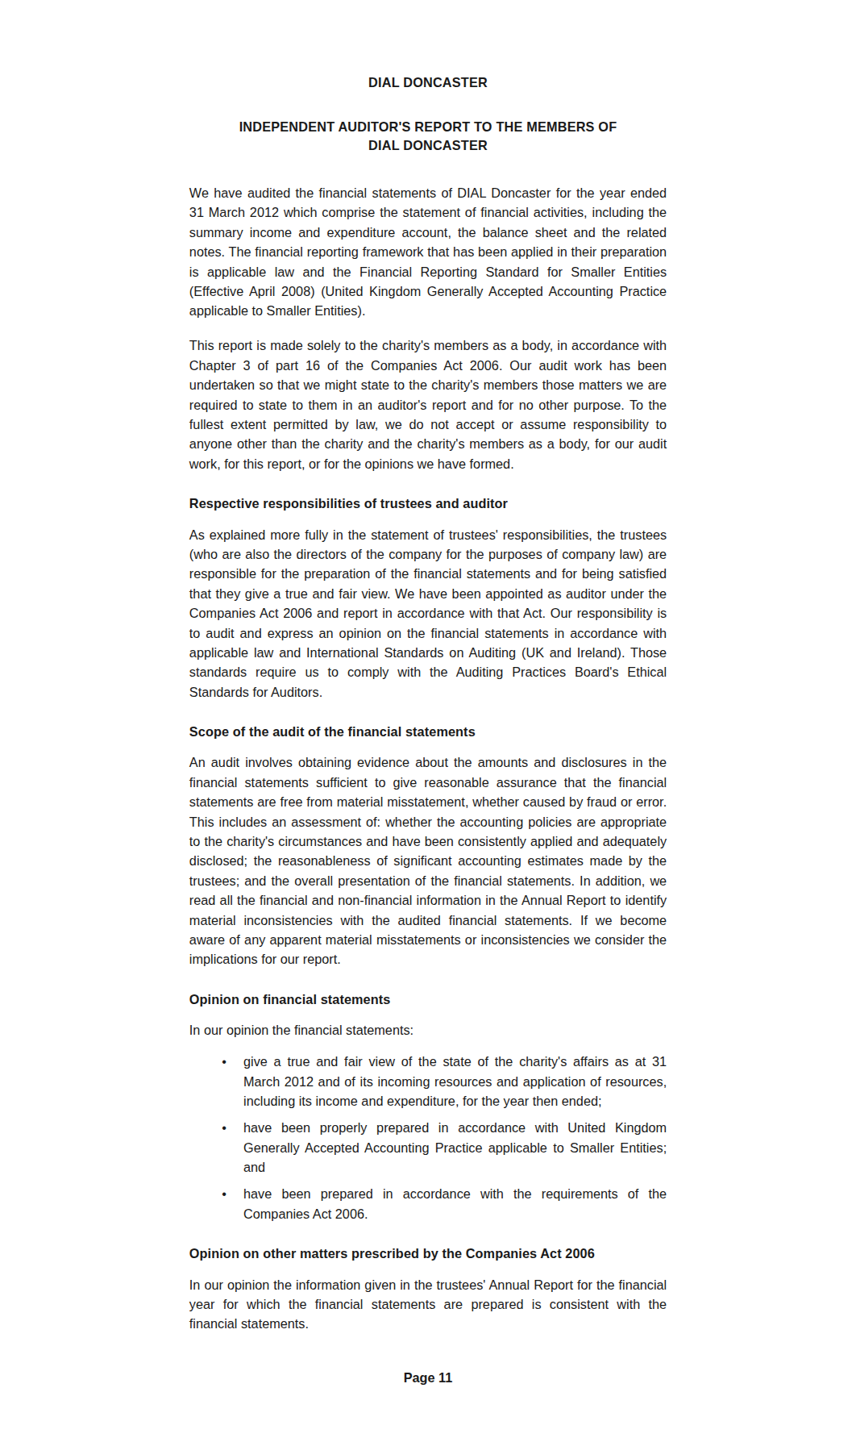DIAL DONCASTER
INDEPENDENT AUDITOR'S REPORT TO THE MEMBERS OF
DIAL DONCASTER
We have audited the financial statements of DIAL Doncaster for the year ended 31 March 2012 which comprise the statement of financial activities, including the summary income and expenditure account, the balance sheet and the related notes. The financial reporting framework that has been applied in their preparation is applicable law and the Financial Reporting Standard for Smaller Entities (Effective April 2008) (United Kingdom Generally Accepted Accounting Practice applicable to Smaller Entities).
This report is made solely to the charity's members as a body, in accordance with Chapter 3 of part 16 of the Companies Act 2006. Our audit work has been undertaken so that we might state to the charity's members those matters we are required to state to them in an auditor's report and for no other purpose. To the fullest extent permitted by law, we do not accept or assume responsibility to anyone other than the charity and the charity's members as a body, for our audit work, for this report, or for the opinions we have formed.
Respective responsibilities of trustees and auditor
As explained more fully in the statement of trustees' responsibilities, the trustees (who are also the directors of the company for the purposes of company law) are responsible for the preparation of the financial statements and for being satisfied that they give a true and fair view. We have been appointed as auditor under the Companies Act 2006 and report in accordance with that Act. Our responsibility is to audit and express an opinion on the financial statements in accordance with applicable law and International Standards on Auditing (UK and Ireland). Those standards require us to comply with the Auditing Practices Board's Ethical Standards for Auditors.
Scope of the audit of the financial statements
An audit involves obtaining evidence about the amounts and disclosures in the financial statements sufficient to give reasonable assurance that the financial statements are free from material misstatement, whether caused by fraud or error. This includes an assessment of: whether the accounting policies are appropriate to the charity's circumstances and have been consistently applied and adequately disclosed; the reasonableness of significant accounting estimates made by the trustees; and the overall presentation of the financial statements. In addition, we read all the financial and non-financial information in the Annual Report to identify material inconsistencies with the audited financial statements. If we become aware of any apparent material misstatements or inconsistencies we consider the implications for our report.
Opinion on financial statements
In our opinion the financial statements:
give a true and fair view of the state of the charity's affairs as at 31 March 2012 and of its incoming resources and application of resources, including its income and expenditure, for the year then ended;
have been properly prepared in accordance with United Kingdom Generally Accepted Accounting Practice applicable to Smaller Entities; and
have been prepared in accordance with the requirements of the Companies Act 2006.
Opinion on other matters prescribed by the Companies Act 2006
In our opinion the information given in the trustees' Annual Report for the financial year for which the financial statements are prepared is consistent with the financial statements.
Page 11